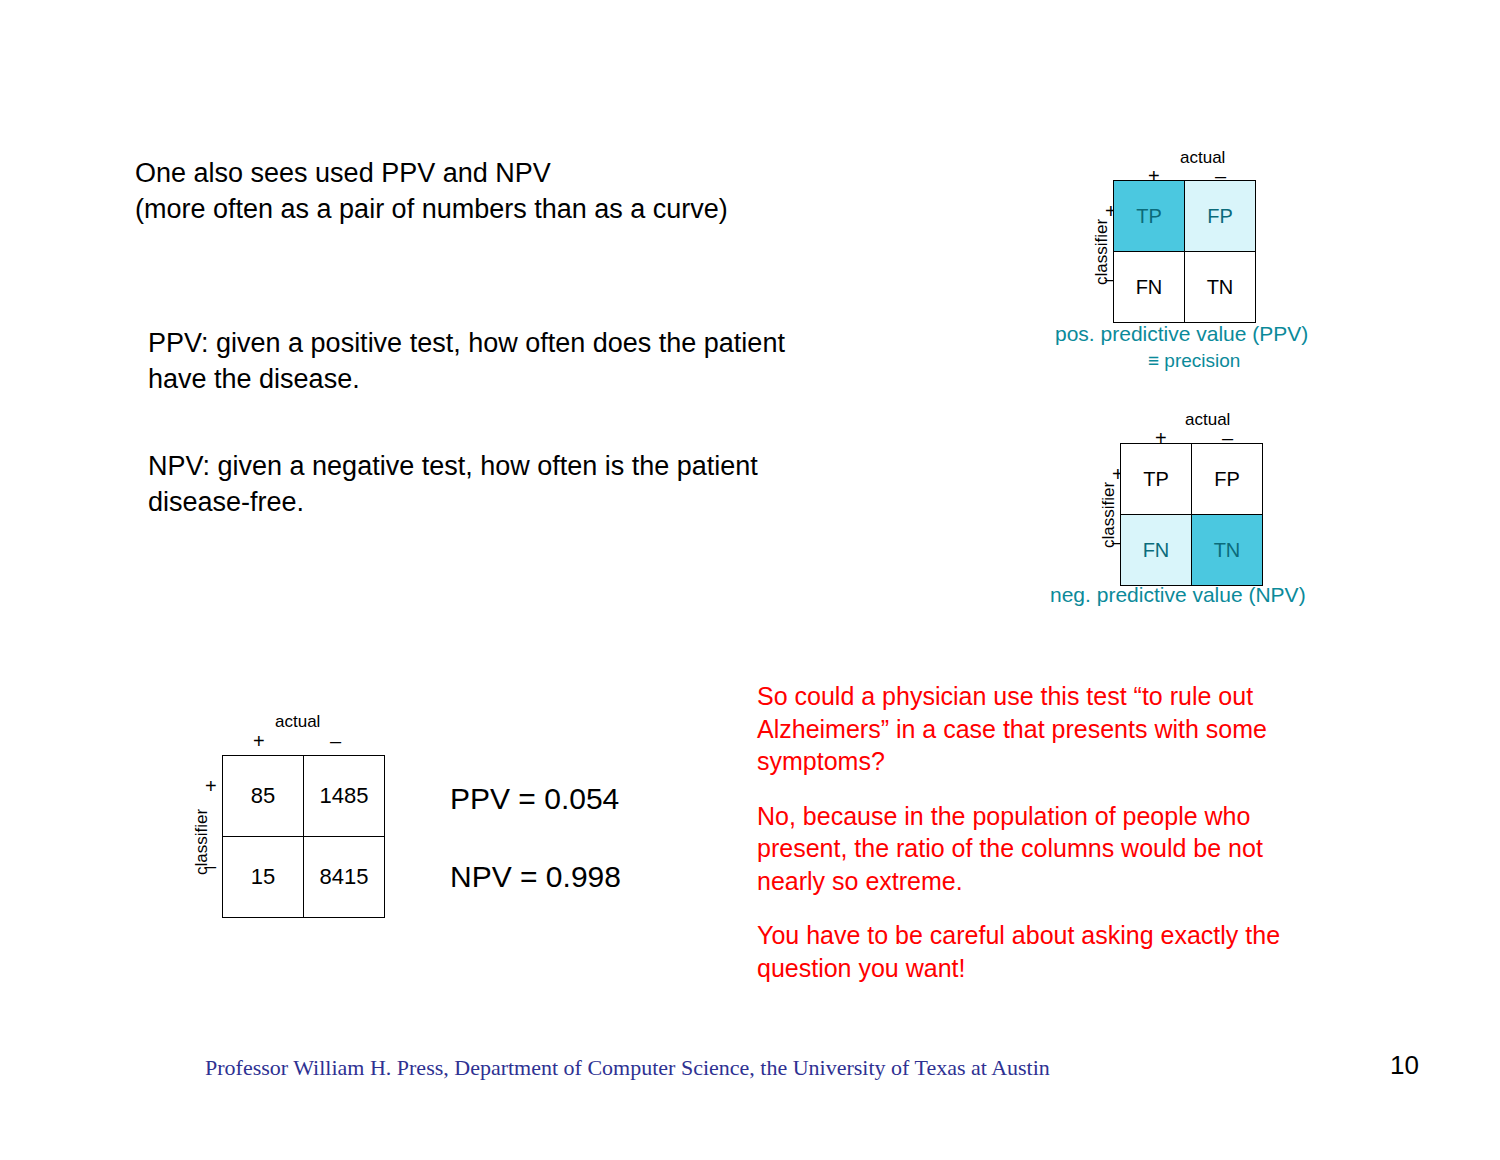One also sees used PPV and NPV
(more often as a pair of numbers than as a curve)
PPV: given a positive test, how often does the patient
have the disease.
NPV: given a negative test, how often is the patient
disease-free.
actual
+
–
+
–
classifier
| TP | FP |
| FN | TN |
pos. predictive value (PPV)
≡ precision
actual
+
–
+
–
classifier
| TP | FP |
| FN | TN |
neg. predictive value (NPV)
actual
+
–
+
–
classifier
| 85 | 1485 |
| 15 | 8415 |
PPV = 0.054
NPV = 0.998
So could a physician use this test “to rule out Alzheimers” in a case that presents with some symptoms?
No, because in the population of people who present, the ratio of the columns would be not nearly so extreme.
You have to be careful about asking exactly the question you want!
Professor William H. Press, Department of Computer Science, the University of Texas at Austin
10